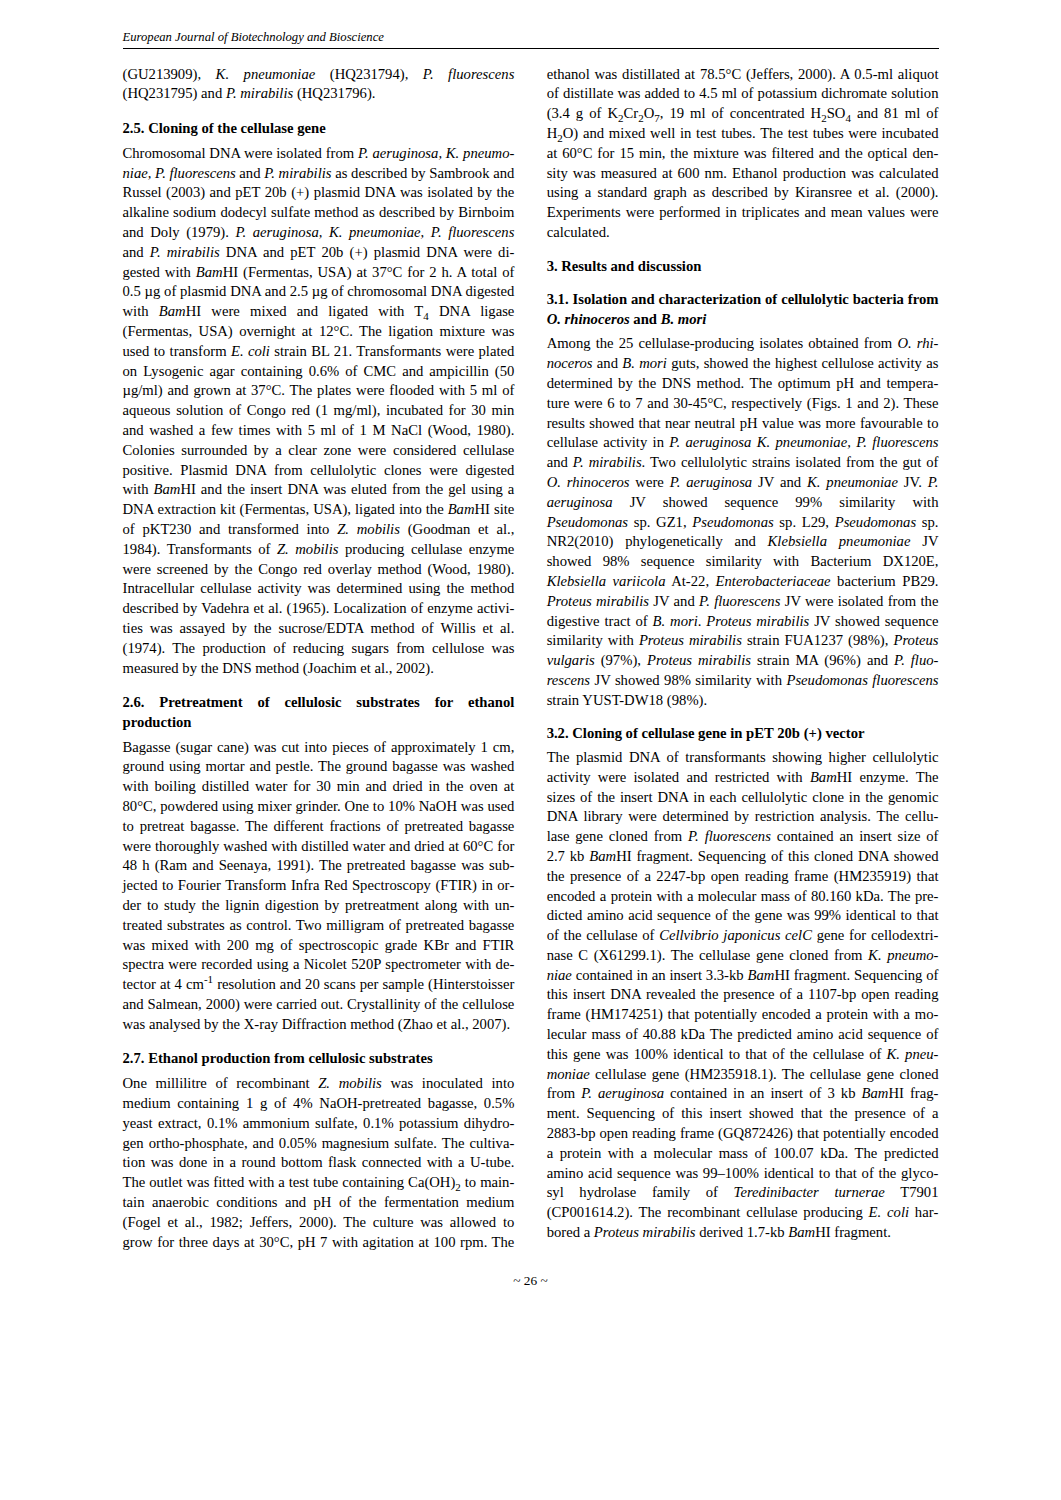European Journal of Biotechnology and Bioscience
(GU213909), K. pneumoniae (HQ231794), P. fluorescens (HQ231795) and P. mirabilis (HQ231796).
2.5. Cloning of the cellulase gene
Chromosomal DNA were isolated from P. aeruginosa, K. pneumoniae, P. fluorescens and P. mirabilis as described by Sambrook and Russel (2003) and pET 20b (+) plasmid DNA was isolated by the alkaline sodium dodecyl sulfate method as described by Birnboim and Doly (1979). P. aeruginosa, K. pneumoniae, P. fluorescens and P. mirabilis DNA and pET 20b (+) plasmid DNA were digested with Bam HI (Fermentas, USA) at 37°C for 2 h. A total of 0.5 µg of plasmid DNA and 2.5 µg of chromosomal DNA digested with Bam HI were mixed and ligated with T4 DNA ligase (Fermentas, USA) overnight at 12°C. The ligation mixture was used to transform E. coli strain BL 21. Transformants were plated on Lysogenic agar containing 0.6% of CMC and ampicillin (50 µg/ml) and grown at 37°C. The plates were flooded with 5 ml of aqueous solution of Congo red (1 mg/ml), incubated for 30 min and washed a few times with 5 ml of 1 M NaCl (Wood, 1980). Colonies surrounded by a clear zone were considered cellulase positive. Plasmid DNA from cellulolytic clones were digested with Bam HI and the insert DNA was eluted from the gel using a DNA extraction kit (Fermentas, USA), ligated into the Bam HI site of pKT230 and transformed into Z. mobilis (Goodman et al., 1984). Transformants of Z. mobilis producing cellulase enzyme were screened by the Congo red overlay method (Wood, 1980). Intracellular cellulase activity was determined using the method described by Vadehra et al. (1965). Localization of enzyme activities was assayed by the sucrose/EDTA method of Willis et al. (1974). The production of reducing sugars from cellulose was measured by the DNS method (Joachim et al., 2002).
2.6. Pretreatment of cellulosic substrates for ethanol production
Bagasse (sugar cane) was cut into pieces of approximately 1 cm, ground using mortar and pestle. The ground bagasse was washed with boiling distilled water for 30 min and dried in the oven at 80°C, powdered using mixer grinder. One to 10% NaOH was used to pretreat bagasse. The different fractions of pretreated bagasse were thoroughly washed with distilled water and dried at 60°C for 48 h (Ram and Seenaya, 1991). The pretreated bagasse was subjected to Fourier Transform Infra Red Spectroscopy (FTIR) in order to study the lignin digestion by pretreatment along with untreated substrates as control. Two milligram of pretreated bagasse was mixed with 200 mg of spectroscopic grade KBr and FTIR spectra were recorded using a Nicolet 520P spectrometer with detector at 4 cm-1 resolution and 20 scans per sample (Hinterstoisser and Salmean, 2000) were carried out. Crystallinity of the cellulose was analysed by the X-ray Diffraction method (Zhao et al., 2007).
2.7. Ethanol production from cellulosic substrates
One millilitre of recombinant Z. mobilis was inoculated into medium containing 1 g of 4% NaOH-pretreated bagasse, 0.5% yeast extract, 0.1% ammonium sulfate, 0.1% potassium dihydrogen ortho-phosphate, and 0.05% magnesium sulfate. The cultivation was done in a round bottom flask connected with a U-tube. The outlet was fitted with a test tube containing Ca(OH)2 to maintain anaerobic conditions and pH of the fermentation medium (Fogel et al., 1982; Jeffers, 2000). The culture was allowed to grow for three days at 30°C, pH 7 with agitation at 100 rpm. The ethanol was distillated at 78.5°C (Jeffers, 2000). A 0.5-ml aliquot of distillate was added to 4.5 ml of potassium dichromate solution (3.4 g of K2Cr2O7, 19 ml of concentrated H2SO4 and 81 ml of H2O) and mixed well in test tubes. The test tubes were incubated at 60°C for 15 min, the mixture was filtered and the optical density was measured at 600 nm. Ethanol production was calculated using a standard graph as described by Kiransree et al. (2000). Experiments were performed in triplicates and mean values were calculated.
3. Results and discussion
3.1. Isolation and characterization of cellulolytic bacteria from O. rhinoceros and B. mori
Among the 25 cellulase-producing isolates obtained from O. rhinoceros and B. mori guts, showed the highest cellulose activity as determined by the DNS method. The optimum pH and temperature were 6 to 7 and 30-45°C, respectively (Figs. 1 and 2). These results showed that near neutral pH value was more favourable to cellulase activity in P. aeruginosa K. pneumoniae, P. fluorescens and P. mirabilis. Two cellulolytic strains isolated from the gut of O. rhinoceros were P. aeruginosa JV and K. pneumoniae JV. P. aeruginosa JV showed sequence 99% similarity with Pseudomonas sp. GZ1, Pseudomonas sp. L29, Pseudomonas sp. NR2(2010) phylogenetically and Klebsiella pneumoniae JV showed 98% sequence similarity with Bacterium DX120E, Klebsiella variicola At-22, Enterobacteriaceae bacterium PB29. Proteus mirabilis JV and P. fluorescens JV were isolated from the digestive tract of B. mori. Proteus mirabilis JV showed sequence similarity with Proteus mirabilis strain FUA1237 (98%), Proteus vulgaris (97%), Proteus mirabilis strain MA (96%) and P. fluorescens JV showed 98% similarity with Pseudomonas fluorescens strain YUST-DW18 (98%).
3.2. Cloning of cellulase gene in pET 20b (+) vector
The plasmid DNA of transformants showing higher cellulolytic activity were isolated and restricted with Bam HI enzyme. The sizes of the insert DNA in each cellulolytic clone in the genomic DNA library were determined by restriction analysis. The cellulase gene cloned from P. fluorescens contained an insert size of 2.7 kb Bam HI fragment. Sequencing of this cloned DNA showed the presence of a 2247-bp open reading frame (HM235919) that encoded a protein with a molecular mass of 80.160 kDa. The predicted amino acid sequence of the gene was 99% identical to that of the cellulase of Cellvibrio japonicus celC gene for cellodextrinase C (X61299.1). The cellulase gene cloned from K. pneumoniae contained in an insert 3.3-kb Bam HI fragment. Sequencing of this insert DNA revealed the presence of a 1107-bp open reading frame (HM174251) that potentially encoded a protein with a molecular mass of 40.88 kDa The predicted amino acid sequence of this gene was 100% identical to that of the cellulase of K. pneumoniae cellulase gene (HM235918.1). The cellulase gene cloned from P. aeruginosa contained in an insert of 3 kb Bam HI fragment. Sequencing of this insert showed that the presence of a 2883-bp open reading frame (GQ872426) that potentially encoded a protein with a molecular mass of 100.07 kDa. The predicted amino acid sequence was 99–100% identical to that of the glycosyl hydrolase family of Teredinibacter turnerae T7901 (CP001614.2). The recombinant cellulase producing E. coli harbored a Proteus mirabilis derived 1.7-kb Bam HI fragment.
~ 26 ~